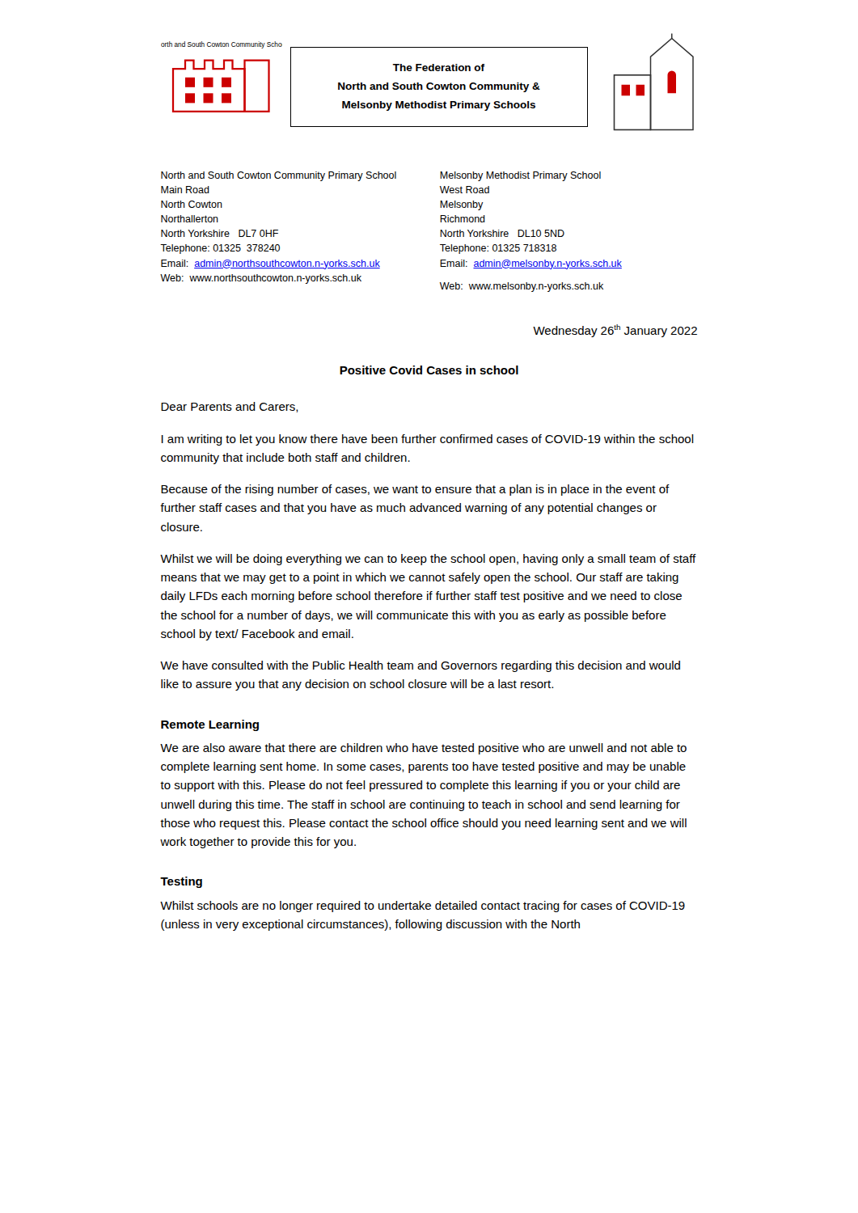The Federation of
North and South Cowton Community &
Melsonby Methodist Primary Schools
North and South Cowton Community Primary School
Main Road
North Cowton
Northallerton
North Yorkshire DL7 0HF
Telephone: 01325 378240
Email: admin@northsouthcowton.n-yorks.sch.uk
Web: www.northsouthcowton.n-yorks.sch.uk
Melsonby Methodist Primary School
West Road
Melsonby
Richmond
North Yorkshire DL10 5ND
Telephone: 01325 718318
Email: admin@melsonby.n-yorks.sch.uk
Web: www.melsonby.n-yorks.sch.uk
Wednesday 26th January 2022
Positive Covid Cases in school
Dear Parents and Carers,
I am writing to let you know there have been further confirmed cases of COVID-19 within the school community that include both staff and children.
Because of the rising number of cases, we want to ensure that a plan is in place in the event of further staff cases and that you have as much advanced warning of any potential changes or closure.
Whilst we will be doing everything we can to keep the school open, having only a small team of staff means that we may get to a point in which we cannot safely open the school. Our staff are taking daily LFDs each morning before school therefore if further staff test positive and we need to close the school for a number of days, we will communicate this with you as early as possible before school by text/ Facebook and email.
We have consulted with the Public Health team and Governors regarding this decision and would like to assure you that any decision on school closure will be a last resort.
Remote Learning
We are also aware that there are children who have tested positive who are unwell and not able to complete learning sent home. In some cases, parents too have tested positive and may be unable to support with this. Please do not feel pressured to complete this learning if you or your child are unwell during this time. The staff in school are continuing to teach in school and send learning for those who request this. Please contact the school office should you need learning sent and we will work together to provide this for you.
Testing
Whilst schools are no longer required to undertake detailed contact tracing for cases of COVID-19 (unless in very exceptional circumstances), following discussion with the North